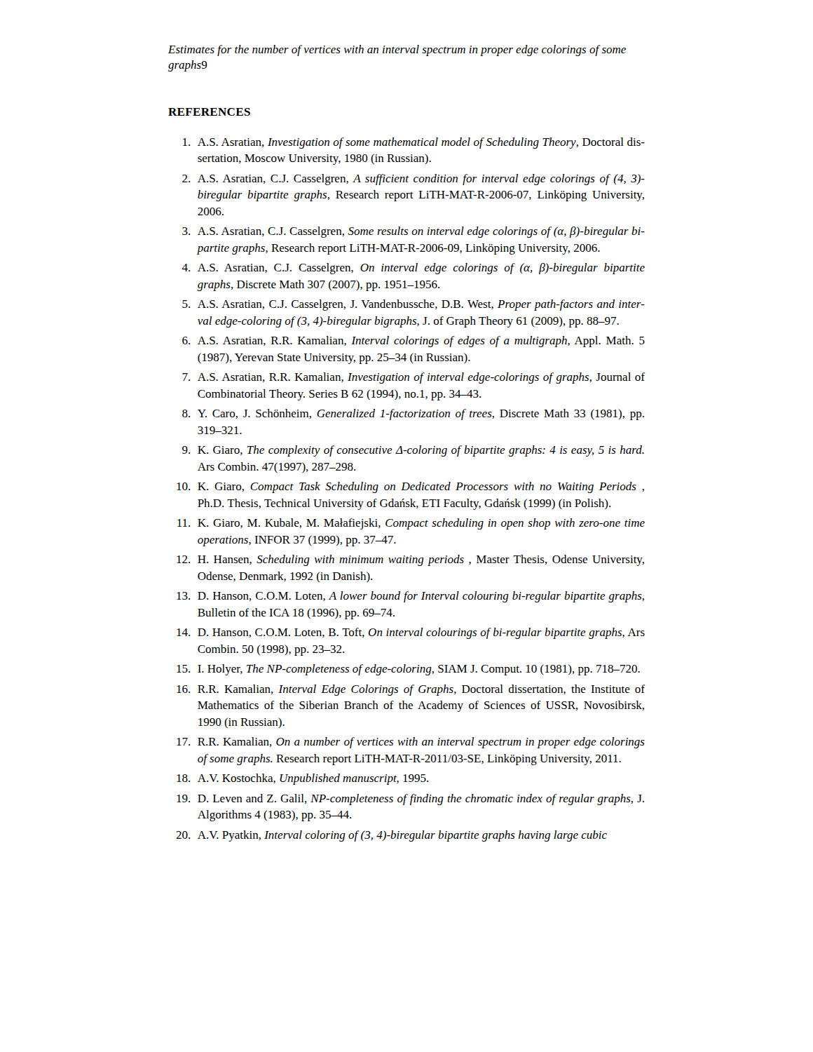Estimates for the number of vertices with an interval spectrum in proper edge colorings of some graphs9
REFERENCES
A.S. Asratian, Investigation of some mathematical model of Scheduling Theory, Doctoral dissertation, Moscow University, 1980 (in Russian).
A.S. Asratian, C.J. Casselgren, A sufficient condition for interval edge colorings of (4, 3)-biregular bipartite graphs, Research report LiTH-MAT-R-2006-07, Linköping University, 2006.
A.S. Asratian, C.J. Casselgren, Some results on interval edge colorings of (α, β)-biregular bipartite graphs, Research report LiTH-MAT-R-2006-09, Linköping University, 2006.
A.S. Asratian, C.J. Casselgren, On interval edge colorings of (α, β)-biregular bipartite graphs, Discrete Math 307 (2007), pp. 1951–1956.
A.S. Asratian, C.J. Casselgren, J. Vandenbussche, D.B. West, Proper path-factors and interval edge-coloring of (3, 4)-biregular bigraphs, J. of Graph Theory 61 (2009), pp. 88–97.
A.S. Asratian, R.R. Kamalian, Interval colorings of edges of a multigraph, Appl. Math. 5 (1987), Yerevan State University, pp. 25–34 (in Russian).
A.S. Asratian, R.R. Kamalian, Investigation of interval edge-colorings of graphs, Journal of Combinatorial Theory. Series B 62 (1994), no.1, pp. 34–43.
Y. Caro, J. Schönheim, Generalized 1-factorization of trees, Discrete Math 33 (1981), pp. 319–321.
K. Giaro, The complexity of consecutive Δ-coloring of bipartite graphs: 4 is easy, 5 is hard. Ars Combin. 47(1997), 287–298.
K. Giaro, Compact Task Scheduling on Dedicated Processors with no Waiting Periods , Ph.D. Thesis, Technical University of Gdańsk, ETI Faculty, Gdańsk (1999) (in Polish).
K. Giaro, M. Kubale, M. Małafiejski, Compact scheduling in open shop with zero-one time operations, INFOR 37 (1999), pp. 37–47.
H. Hansen, Scheduling with minimum waiting periods , Master Thesis, Odense University, Odense, Denmark, 1992 (in Danish).
D. Hanson, C.O.M. Loten, A lower bound for Interval colouring bi-regular bipartite graphs, Bulletin of the ICA 18 (1996), pp. 69–74.
D. Hanson, C.O.M. Loten, B. Toft, On interval colourings of bi-regular bipartite graphs, Ars Combin. 50 (1998), pp. 23–32.
I. Holyer, The NP-completeness of edge-coloring, SIAM J. Comput. 10 (1981), pp. 718–720.
R.R. Kamalian, Interval Edge Colorings of Graphs, Doctoral dissertation, the Institute of Mathematics of the Siberian Branch of the Academy of Sciences of USSR, Novosibirsk, 1990 (in Russian).
R.R. Kamalian, On a number of vertices with an interval spectrum in proper edge colorings of some graphs. Research report LiTH-MAT-R-2011/03-SE, Linköping University, 2011.
A.V. Kostochka, Unpublished manuscript, 1995.
D. Leven and Z. Galil, NP-completeness of finding the chromatic index of regular graphs, J. Algorithms 4 (1983), pp. 35–44.
A.V. Pyatkin, Interval coloring of (3, 4)-biregular bipartite graphs having large cubic